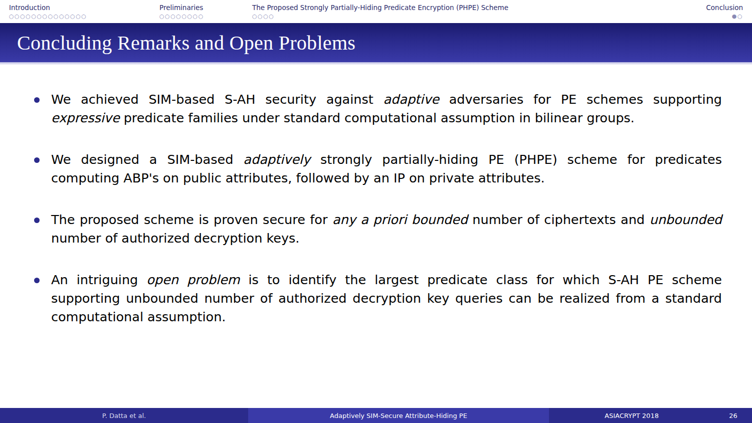Introduction ○○○○○○○○○○○○○○
Preliminaries ○○○○○○○○
The Proposed Strongly Partially-Hiding Predicate Encryption (PHPE) Scheme ○○○○
Conclusion ●○
Concluding Remarks and Open Problems
We achieved SIM-based S-AH security against adaptive adversaries for PE schemes supporting expressive predicate families under standard computational assumption in bilinear groups.
We designed a SIM-based adaptively strongly partially-hiding PE (PHPE) scheme for predicates computing ABP's on public attributes, followed by an IP on private attributes.
The proposed scheme is proven secure for any a priori bounded number of ciphertexts and unbounded number of authorized decryption keys.
An intriguing open problem is to identify the largest predicate class for which S-AH PE scheme supporting unbounded number of authorized decryption key queries can be realized from a standard computational assumption.
P. Datta et al.
Adaptively SIM-Secure Attribute-Hiding PE
ASIACRYPT 2018
26